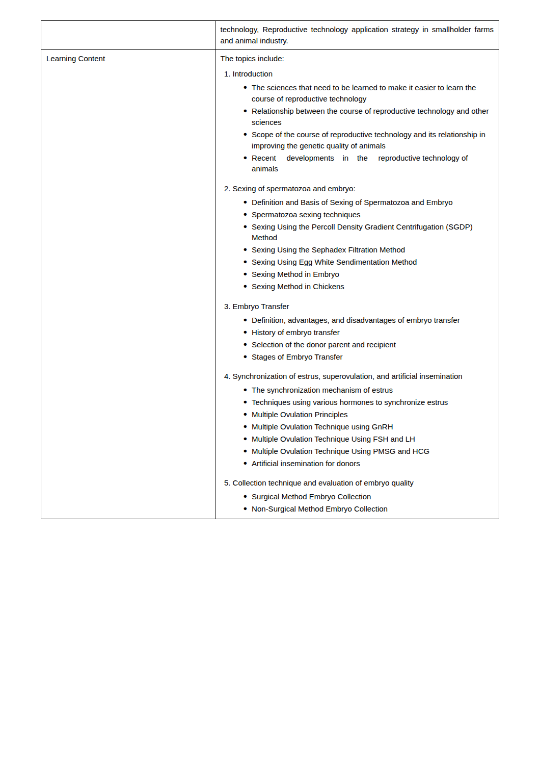| | technology, Reproductive technology application strategy in smallholder farms and animal industry. |
| Learning Content | The topics include: Introduction The sciences that need to be learned to make it easier to learn the course of reproductive technology Relationship between the course of reproductive technology and other sciences Scope of the course of reproductive technology and its relationship in improving the genetic quality of animals Recent developments in the reproductive technology of animals Sexing of spermatozoa and embryo: Definition and Basis of Sexing of Spermatozoa and Embryo Spermatozoa sexing techniques Sexing Using the Percoll Density Gradient Centrifugation (SGDP) Method Sexing Using the Sephadex Filtration Method Sexing Using Egg White Sendimentation Method Sexing Method in Embryo Sexing Method in Chickens Embryo Transfer Definition, advantages, and disadvantages of embryo transfer History of embryo transfer Selection of the donor parent and recipient Stages of Embryo Transfer Synchronization of estrus, superovulation, and artificial insemination The synchronization mechanism of estrus Techniques using various hormones to synchronize estrus Multiple Ovulation Principles Multiple Ovulation Technique using GnRH Multiple Ovulation Technique Using FSH and LH Multiple Ovulation Technique Using PMSG and HCG Artificial insemination for donors Collection technique and evaluation of embryo quality Surgical Method Embryo Collection Non-Surgical Method Embryo Collection |